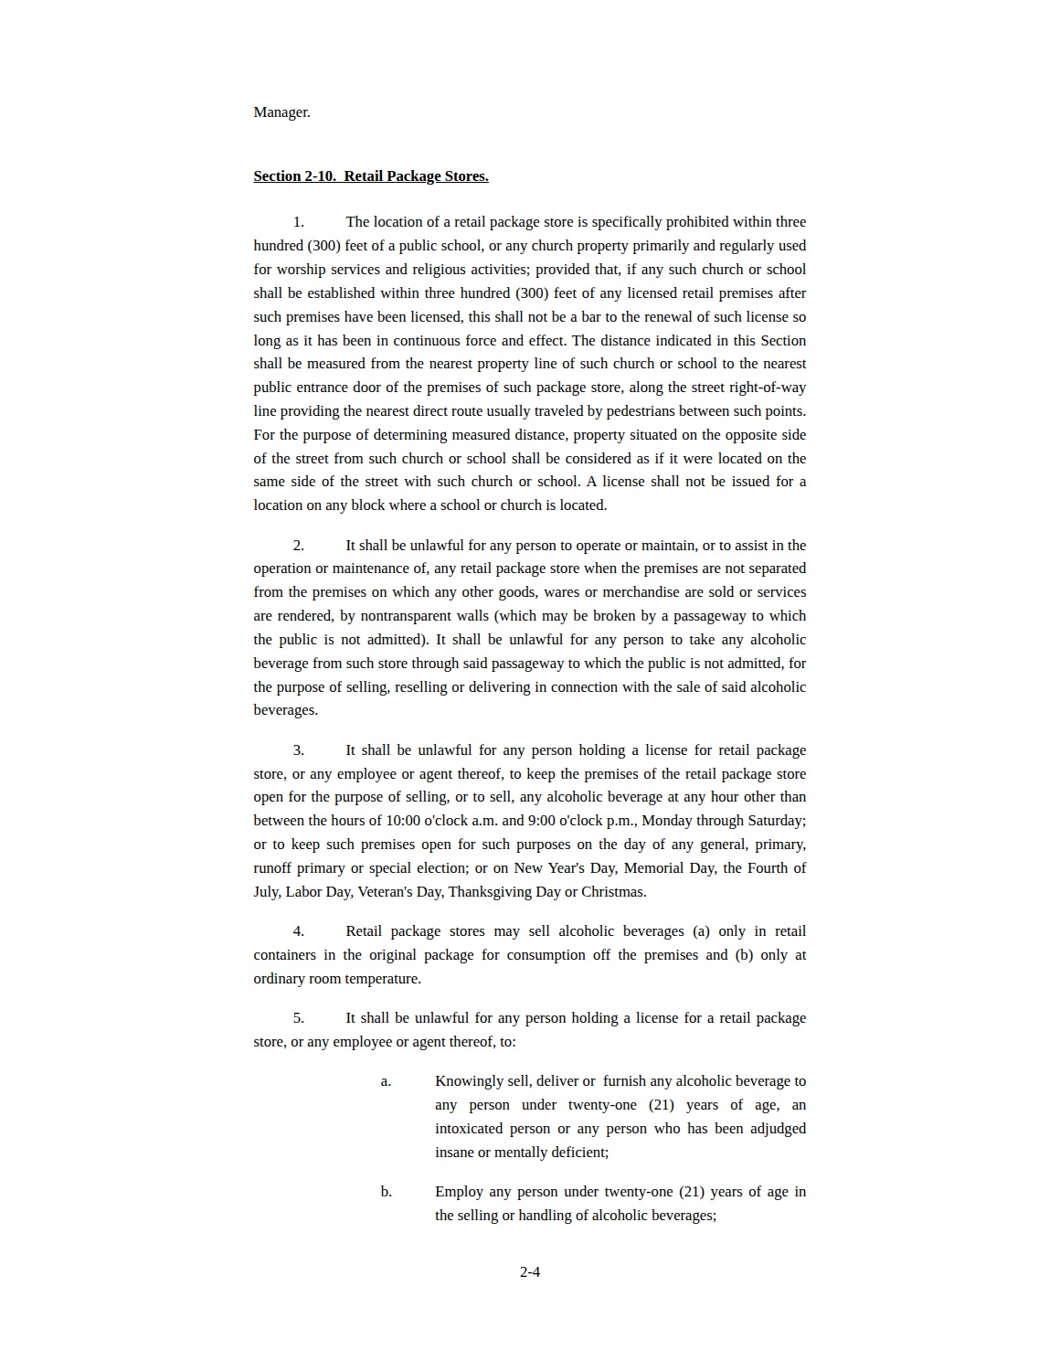Manager.
Section 2-10. Retail Package Stores.
1. The location of a retail package store is specifically prohibited within three hundred (300) feet of a public school, or any church property primarily and regularly used for worship services and religious activities; provided that, if any such church or school shall be established within three hundred (300) feet of any licensed retail premises after such premises have been licensed, this shall not be a bar to the renewal of such license so long as it has been in continuous force and effect. The distance indicated in this Section shall be measured from the nearest property line of such church or school to the nearest public entrance door of the premises of such package store, along the street right-of-way line providing the nearest direct route usually traveled by pedestrians between such points. For the purpose of determining measured distance, property situated on the opposite side of the street from such church or school shall be considered as if it were located on the same side of the street with such church or school. A license shall not be issued for a location on any block where a school or church is located.
2. It shall be unlawful for any person to operate or maintain, or to assist in the operation or maintenance of, any retail package store when the premises are not separated from the premises on which any other goods, wares or merchandise are sold or services are rendered, by nontransparent walls (which may be broken by a passageway to which the public is not admitted). It shall be unlawful for any person to take any alcoholic beverage from such store through said passageway to which the public is not admitted, for the purpose of selling, reselling or delivering in connection with the sale of said alcoholic beverages.
3. It shall be unlawful for any person holding a license for retail package store, or any employee or agent thereof, to keep the premises of the retail package store open for the purpose of selling, or to sell, any alcoholic beverage at any hour other than between the hours of 10:00 o'clock a.m. and 9:00 o'clock p.m., Monday through Saturday; or to keep such premises open for such purposes on the day of any general, primary, runoff primary or special election; or on New Year's Day, Memorial Day, the Fourth of July, Labor Day, Veteran's Day, Thanksgiving Day or Christmas.
4. Retail package stores may sell alcoholic beverages (a) only in retail containers in the original package for consumption off the premises and (b) only at ordinary room temperature.
5. It shall be unlawful for any person holding a license for a retail package store, or any employee or agent thereof, to:
a. Knowingly sell, deliver or furnish any alcoholic beverage to any person under twenty-one (21) years of age, an intoxicated person or any person who has been adjudged insane or mentally deficient;
b. Employ any person under twenty-one (21) years of age in the selling or handling of alcoholic beverages;
2-4